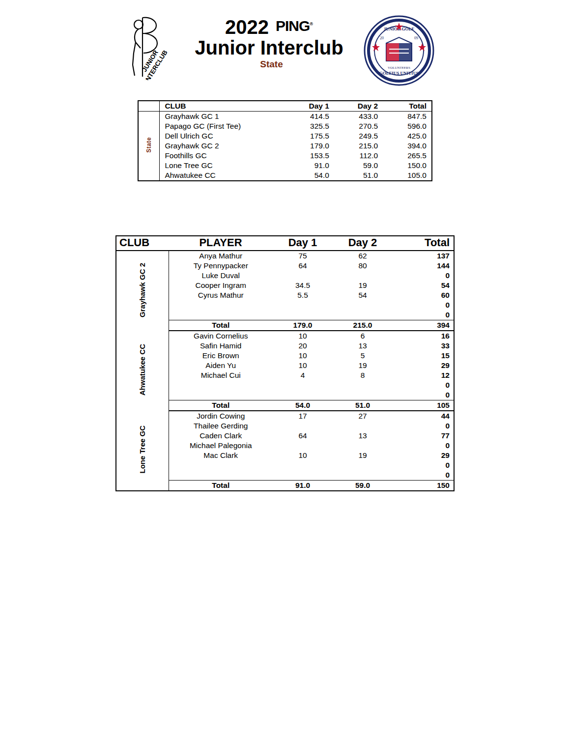JUNIOR INTERCLUB
2022 PING®
Junior Interclub
State
JUNIOR GOLF GOLFIUS UNITIUS 20 09 VOLUNTEERS
| | CLUB | Day 1 | Day 2 | Total |
| --- | --- | --- | --- | --- |
| State | Grayhawk GC 1 | 414.5 | 433.0 | 847.5 |
| Papago GC (First Tee) | 325.5 | 270.5 | 596.0 |
| Dell Ulrich GC | 175.5 | 249.5 | 425.0 |
| Grayhawk GC 2 | 179.0 | 215.0 | 394.0 |
| Foothills GC | 153.5 | 112.0 | 265.5 |
| Lone Tree GC | 91.0 | 59.0 | 150.0 |
| Ahwatukee CC | 54.0 | 51.0 | 105.0 |
| CLUB | PLAYER | Day 1 | Day 2 | Total |
| --- | --- | --- | --- | --- |
| Grayhawk GC 2 | Anya Mathur | 75 | 62 | 137 |
| Ty Pennypacker | 64 | 80 | 144 |
| Luke Duval | | | 0 |
| Cooper Ingram | 34.5 | 19 | 54 |
| Cyrus Mathur | 5.5 | 54 | 60 |
| | | | 0 |
| | | | 0 |
| Total | 179.0 | 215.0 | 394 |
| Ahwatukee CC | Gavin Cornelius | 10 | 6 | 16 |
| Safin Hamid | 20 | 13 | 33 |
| Eric Brown | 10 | 5 | 15 |
| Aiden Yu | 10 | 19 | 29 |
| Michael Cui | 4 | 8 | 12 |
| | | | 0 |
| | | | 0 |
| Total | 54.0 | 51.0 | 105 |
| Lone Tree GC | Jordin Cowing | 17 | 27 | 44 |
| Thailee Gerding | | | 0 |
| Caden Clark | 64 | 13 | 77 |
| Michael Palegonia | | | 0 |
| Mac Clark | 10 | 19 | 29 |
| | | | 0 |
| | | | 0 |
| Total | 91.0 | 59.0 | 150 |